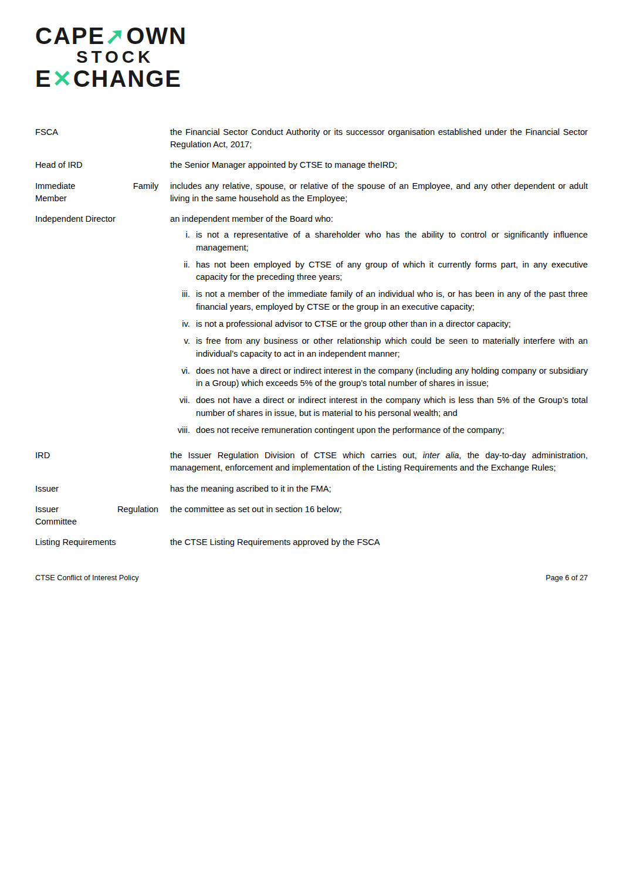CAPE➚OWN
STOCK
E✕CHANGE
FSCA
the Financial Sector Conduct Authority or its successor organisation established under the Financial Sector Regulation Act, 2017;
Head of IRD
the Senior Manager appointed by CTSE to manage theIRD;
Immediate Family
Member
includes any relative, spouse, or relative of the spouse of an Employee, and any other dependent or adult living in the same household as the Employee;
Independent Director
an independent member of the Board who:
is not a representative of a shareholder who has the ability to control or significantly influence management;
has not been employed by CTSE of any group of which it currently forms part, in any executive capacity for the preceding three years;
is not a member of the immediate family of an individual who is, or has been in any of the past three financial years, employed by CTSE or the group in an executive capacity;
is not a professional advisor to CTSE or the group other than in a director capacity;
is free from any business or other relationship which could be seen to materially interfere with an individual’s capacity to act in an independent manner;
does not have a direct or indirect interest in the company (including any holding company or subsidiary in a Group) which exceeds 5% of the group’s total number of shares in issue;
does not have a direct or indirect interest in the company which is less than 5% of the Group’s total number of shares in issue, but is material to his personal wealth; and
does not receive remuneration contingent upon the performance of the company;
IRD
the Issuer Regulation Division of CTSE which carries out, inter alia, the day-to-day administration, management, enforcement and implementation of the Listing Requirements and the Exchange Rules;
Issuer
has the meaning ascribed to it in the FMA;
Issuer Regulation
Committee
the committee as set out in section 16 below;
Listing Requirements
the CTSE Listing Requirements approved by the FSCA
CTSE Conflict of Interest Policy Page 6 of 27